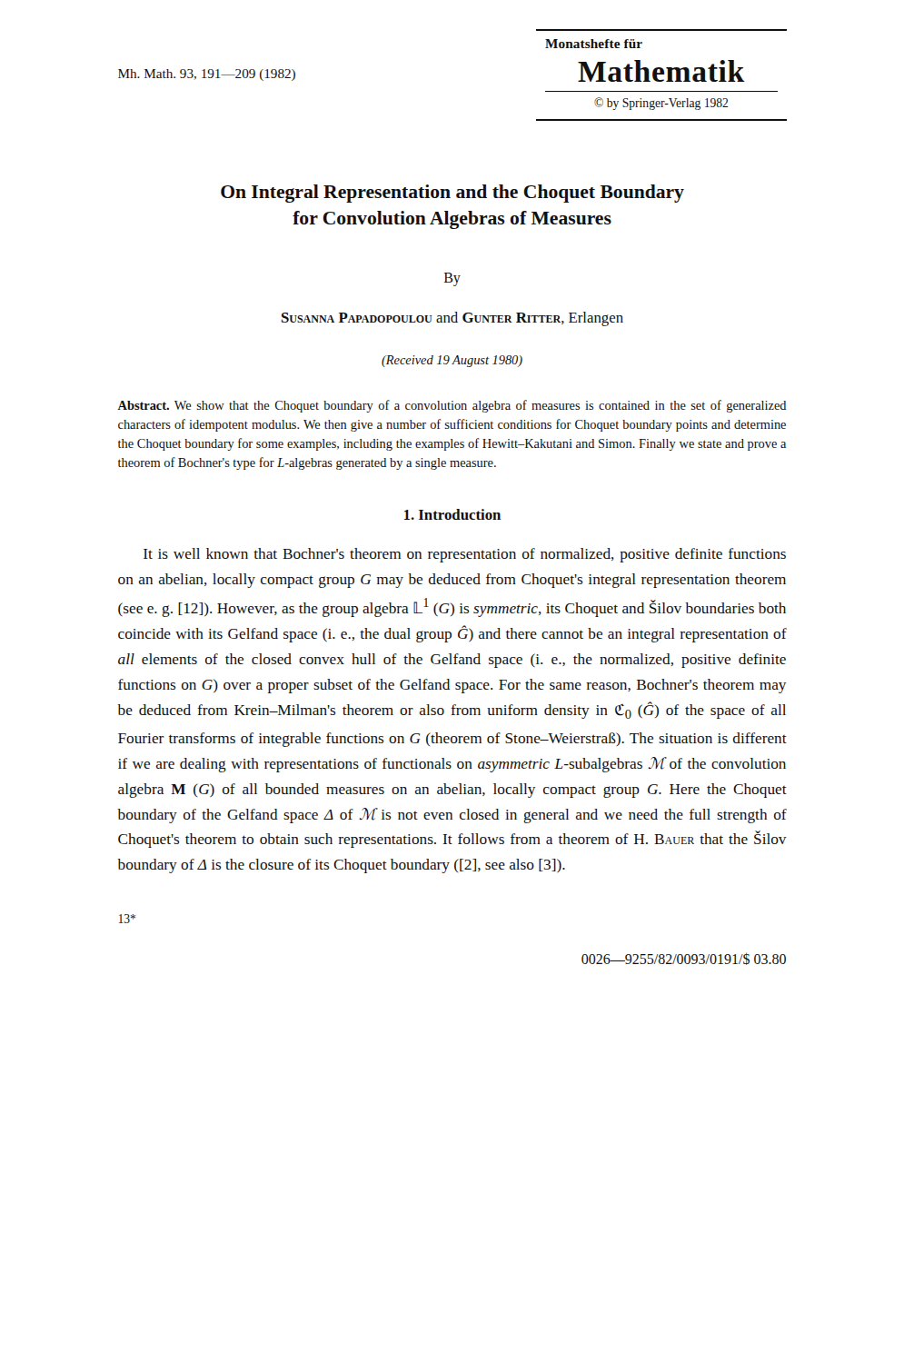Mh. Math. 93, 191—209 (1982)
Monatshefte für
Mathematik
© by Springer-Verlag 1982
On Integral Representation and the Choquet Boundary
for Convolution Algebras of Measures
By
Susanna Papadopoulou and Gunter Ritter, Erlangen
(Received 19 August 1980)
Abstract. We show that the Choquet boundary of a convolution algebra of measures is contained in the set of generalized characters of idempotent modulus. We then give a number of sufficient conditions for Choquet boundary points and determine the Choquet boundary for some examples, including the examples of Hewitt–Kakutani and Simon. Finally we state and prove a theorem of Bochner's type for L-algebras generated by a single measure.
1. Introduction
It is well known that Bochner's theorem on representation of normalized, positive definite functions on an abelian, locally compact group G may be deduced from Choquet's integral representation theorem (see e. g. [12]). However, as the group algebra 𝕃1 (G) is symmetric, its Choquet and Šilov boundaries both coincide with its Gelfand space (i. e., the dual group Ĝ) and there cannot be an integral representation of all elements of the closed convex hull of the Gelfand space (i. e., the normalized, positive definite functions on G) over a proper subset of the Gelfand space. For the same reason, Bochner's theorem may be deduced from Krein–Milman's theorem or also from uniform density in ℭ0 (Ĝ) of the space of all Fourier transforms of integrable functions on G (theorem of Stone–Weierstraß). The situation is different if we are dealing with representations of functionals on asymmetric L-subalgebras ℳ of the convolution algebra M (G) of all bounded measures on an abelian, locally compact group G. Here the Choquet boundary of the Gelfand space Δ of ℳ is not even closed in general and we need the full strength of Choquet's theorem to obtain such representations. It follows from a theorem of H. Bauer that the Šilov boundary of Δ is the closure of its Choquet boundary ([2], see also [3]).
13*
0026—9255/82/0093/0191/$ 03.80